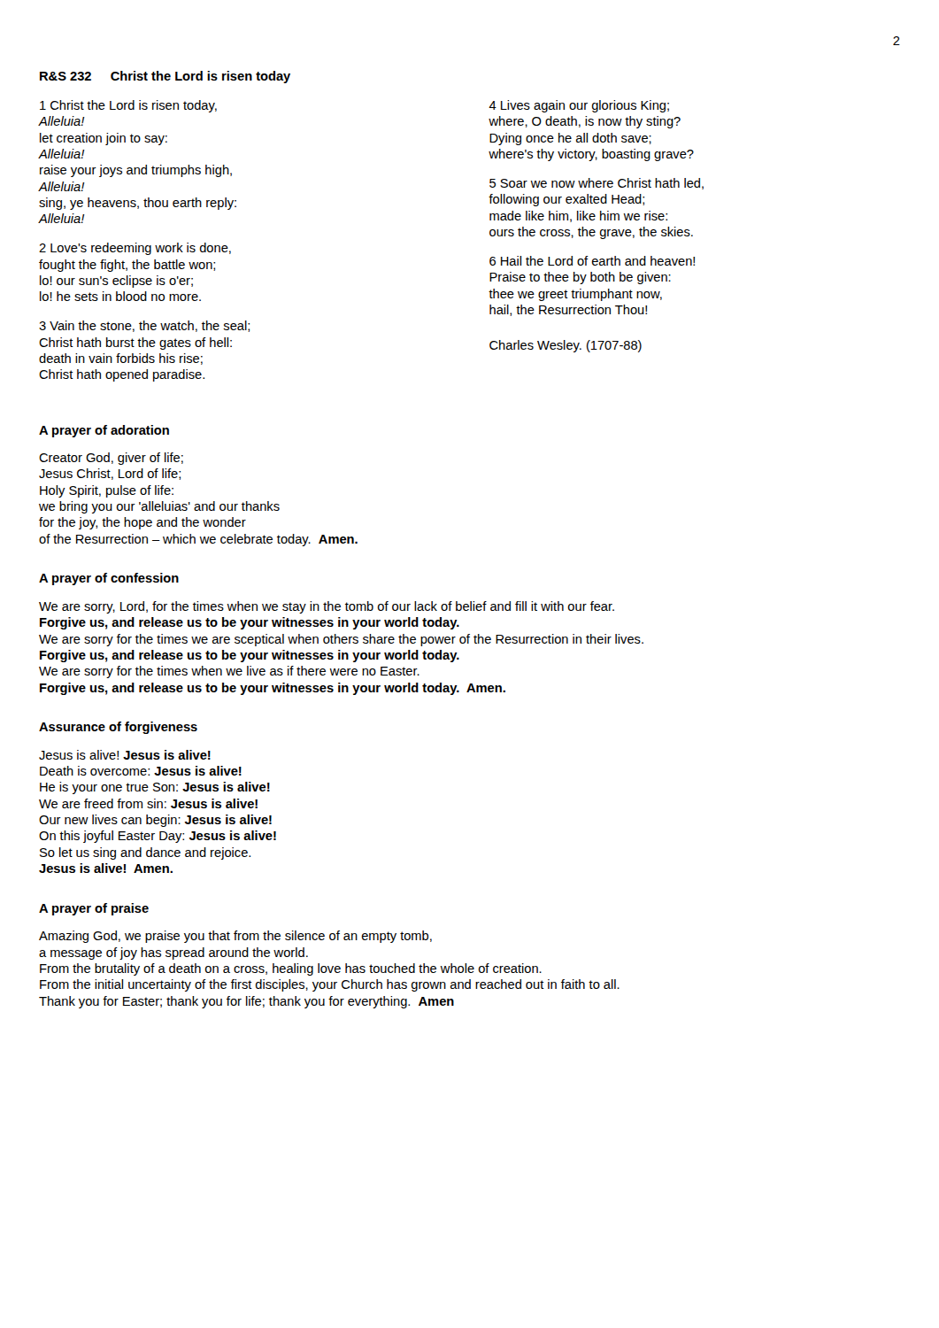2
R&S 232 Christ the Lord is risen today
1 Christ the Lord is risen today,
Alleluia!
let creation join to say:
Alleluia!
raise your joys and triumphs high,
Alleluia!
sing, ye heavens, thou earth reply:
Alleluia!
2 Love's redeeming work is done,
fought the fight, the battle won;
lo! our sun's eclipse is o'er;
lo! he sets in blood no more.
3 Vain the stone, the watch, the seal;
Christ hath burst the gates of hell:
death in vain forbids his rise;
Christ hath opened paradise.
4 Lives again our glorious King;
where, O death, is now thy sting?
Dying once he all doth save;
where's thy victory, boasting grave?
5 Soar we now where Christ hath led,
following our exalted Head;
made like him, like him we rise:
ours the cross, the grave, the skies.
6 Hail the Lord of earth and heaven!
Praise to thee by both be given:
thee we greet triumphant now,
hail, the Resurrection Thou!
Charles Wesley. (1707-88)
A prayer of adoration
Creator God, giver of life;
Jesus Christ, Lord of life;
Holy Spirit, pulse of life:
we bring you our 'alleluias' and our thanks
for the joy, the hope and the wonder
of the Resurrection – which we celebrate today. Amen.
A prayer of confession
We are sorry, Lord, for the times when we stay in the tomb of our lack of belief and fill it with our fear.
Forgive us, and release us to be your witnesses in your world today.
We are sorry for the times we are sceptical when others share the power of the Resurrection in their lives.
Forgive us, and release us to be your witnesses in your world today.
We are sorry for the times when we live as if there were no Easter.
Forgive us, and release us to be your witnesses in your world today. Amen.
Assurance of forgiveness
Jesus is alive! Jesus is alive!
Death is overcome: Jesus is alive!
He is your one true Son: Jesus is alive!
We are freed from sin: Jesus is alive!
Our new lives can begin: Jesus is alive!
On this joyful Easter Day: Jesus is alive!
So let us sing and dance and rejoice.
Jesus is alive! Amen.
A prayer of praise
Amazing God, we praise you that from the silence of an empty tomb,
a message of joy has spread around the world.
From the brutality of a death on a cross, healing love has touched the whole of creation.
From the initial uncertainty of the first disciples, your Church has grown and reached out in faith to all.
Thank you for Easter; thank you for life; thank you for everything. Amen